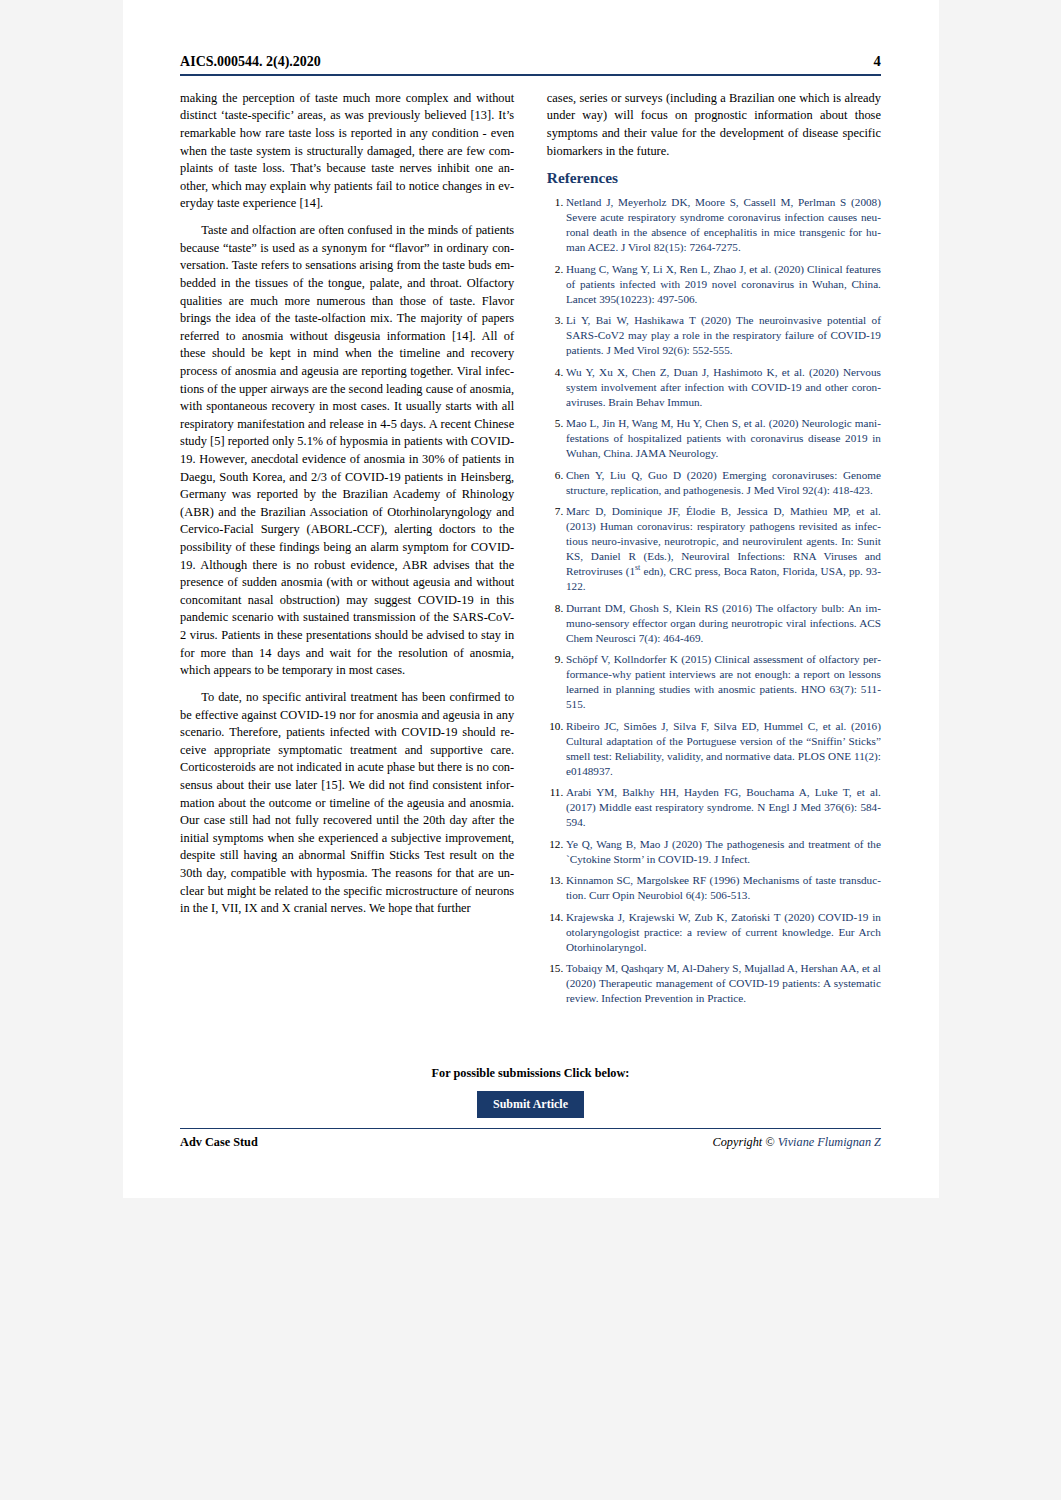AICS.000544. 2(4).2020
4
making the perception of taste much more complex and without distinct ‘taste-specific’ areas, as was previously believed [13]. It’s remarkable how rare taste loss is reported in any condition - even when the taste system is structurally damaged, there are few complaints of taste loss. That’s because taste nerves inhibit one another, which may explain why patients fail to notice changes in everyday taste experience [14].
Taste and olfaction are often confused in the minds of patients because “taste” is used as a synonym for “flavor” in ordinary conversation. Taste refers to sensations arising from the taste buds embedded in the tissues of the tongue, palate, and throat. Olfactory qualities are much more numerous than those of taste. Flavor brings the idea of the taste-olfaction mix. The majority of papers referred to anosmia without disgeusia information [14]. All of these should be kept in mind when the timeline and recovery process of anosmia and ageusia are reporting together. Viral infections of the upper airways are the second leading cause of anosmia, with spontaneous recovery in most cases. It usually starts with all respiratory manifestation and release in 4-5 days. A recent Chinese study [5] reported only 5.1% of hyposmia in patients with COVID-19. However, anecdotal evidence of anosmia in 30% of patients in Daegu, South Korea, and 2/3 of COVID-19 patients in Heinsberg, Germany was reported by the Brazilian Academy of Rhinology (ABR) and the Brazilian Association of Otorhinolaryngology and Cervico-Facial Surgery (ABORL-CCF), alerting doctors to the possibility of these findings being an alarm symptom for COVID-19. Although there is no robust evidence, ABR advises that the presence of sudden anosmia (with or without ageusia and without concomitant nasal obstruction) may suggest COVID-19 in this pandemic scenario with sustained transmission of the SARS-CoV-2 virus. Patients in these presentations should be advised to stay in for more than 14 days and wait for the resolution of anosmia, which appears to be temporary in most cases.
To date, no specific antiviral treatment has been confirmed to be effective against COVID-19 nor for anosmia and ageusia in any scenario. Therefore, patients infected with COVID-19 should receive appropriate symptomatic treatment and supportive care. Corticosteroids are not indicated in acute phase but there is no consensus about their use later [15]. We did not find consistent information about the outcome or timeline of the ageusia and anosmia. Our case still had not fully recovered until the 20th day after the initial symptoms when she experienced a subjective improvement, despite still having an abnormal Sniffin Sticks Test result on the 30th day, compatible with hyposmia. The reasons for that are unclear but might be related to the specific microstructure of neurons in the I, VII, IX and X cranial nerves. We hope that further
cases, series or surveys (including a Brazilian one which is already under way) will focus on prognostic information about those symptoms and their value for the development of disease specific biomarkers in the future.
References
Netland J, Meyerholz DK, Moore S, Cassell M, Perlman S (2008) Severe acute respiratory syndrome coronavirus infection causes neuronal death in the absence of encephalitis in mice transgenic for human ACE2. J Virol 82(15): 7264-7275.
Huang C, Wang Y, Li X, Ren L, Zhao J, et al. (2020) Clinical features of patients infected with 2019 novel coronavirus in Wuhan, China. Lancet 395(10223): 497-506.
Li Y, Bai W, Hashikawa T (2020) The neuroinvasive potential of SARS-CoV2 may play a role in the respiratory failure of COVID-19 patients. J Med Virol 92(6): 552-555.
Wu Y, Xu X, Chen Z, Duan J, Hashimoto K, et al. (2020) Nervous system involvement after infection with COVID-19 and other coronaviruses. Brain Behav Immun.
Mao L, Jin H, Wang M, Hu Y, Chen S, et al. (2020) Neurologic manifestations of hospitalized patients with coronavirus disease 2019 in Wuhan, China. JAMA Neurology.
Chen Y, Liu Q, Guo D (2020) Emerging coronaviruses: Genome structure, replication, and pathogenesis. J Med Virol 92(4): 418-423.
Marc D, Dominique JF, Élodie B, Jessica D, Mathieu MP, et al. (2013) Human coronavirus: respiratory pathogens revisited as infectious neuro-invasive, neurotropic, and neurovirulent agents. In: Sunit KS, Daniel R (Eds.), Neuroviral Infections: RNA Viruses and Retroviruses (1st edn), CRC press, Boca Raton, Florida, USA, pp. 93-122.
Durrant DM, Ghosh S, Klein RS (2016) The olfactory bulb: An immuno-sensory effector organ during neurotropic viral infections. ACS Chem Neurosci 7(4): 464-469.
Schöpf V, Kollndorfer K (2015) Clinical assessment of olfactory performance-why patient interviews are not enough: a report on lessons learned in planning studies with anosmic patients. HNO 63(7): 511-515.
Ribeiro JC, Simões J, Silva F, Silva ED, Hummel C, et al. (2016) Cultural adaptation of the Portuguese version of the “Sniffin’ Sticks” smell test: Reliability, validity, and normative data. PLOS ONE 11(2): e0148937.
Arabi YM, Balkhy HH, Hayden FG, Bouchama A, Luke T, et al. (2017) Middle east respiratory syndrome. N Engl J Med 376(6): 584-594.
Ye Q, Wang B, Mao J (2020) The pathogenesis and treatment of the `Cytokine Storm’ in COVID-19. J Infect.
Kinnamon SC, Margolskee RF (1996) Mechanisms of taste transduction. Curr Opin Neurobiol 6(4): 506-513.
Krajewska J, Krajewski W, Zub K, Zatoński T (2020) COVID-19 in otolaryngologist practice: a review of current knowledge. Eur Arch Otorhinolaryngol.
Tobaiqy M, Qashqary M, Al-Dahery S, Mujallad A, Hershan AA, et al (2020) Therapeutic management of COVID-19 patients: A systematic review. Infection Prevention in Practice.
For possible submissions Click below:
Submit Article
Adv Case Stud
Copyright © Viviane Flumignan Z